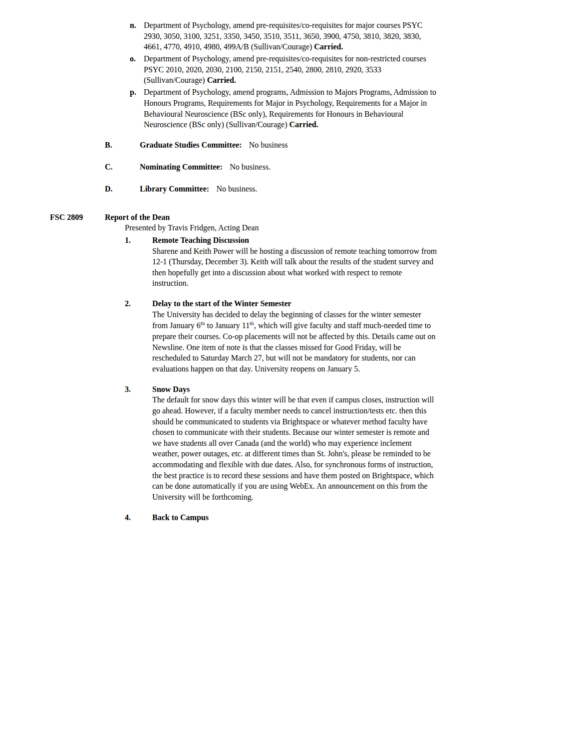n. Department of Psychology, amend pre-requisites/co-requisites for major courses PSYC 2930, 3050, 3100, 3251, 3350, 3450, 3510, 3511, 3650, 3900, 4750, 3810, 3820, 3830, 4661, 4770, 4910, 4980, 499A/B (Sullivan/Courage) Carried.
o. Department of Psychology, amend pre-requisites/co-requisites for non-restricted courses PSYC 2010, 2020, 2030, 2100, 2150, 2151, 2540, 2800, 2810, 2920, 3533 (Sullivan/Courage) Carried.
p. Department of Psychology, amend programs, Admission to Majors Programs, Admission to Honours Programs, Requirements for Major in Psychology, Requirements for a Major in Behavioural Neuroscience (BSc only), Requirements for Honours in Behavioural Neuroscience (BSc only) (Sullivan/Courage) Carried.
B. Graduate Studies Committee: No business
C. Nominating Committee: No business.
D. Library Committee: No business.
FSC 2809 Report of the Dean
Presented by Travis Fridgen, Acting Dean
1. Remote Teaching Discussion
Sharene and Keith Power will be hosting a discussion of remote teaching tomorrow from 12-1 (Thursday, December 3). Keith will talk about the results of the student survey and then hopefully get into a discussion about what worked with respect to remote instruction.
2. Delay to the start of the Winter Semester
The University has decided to delay the beginning of classes for the winter semester from January 6th to January 11th, which will give faculty and staff much-needed time to prepare their courses. Co-op placements will not be affected by this. Details came out on Newsline. One item of note is that the classes missed for Good Friday, will be rescheduled to Saturday March 27, but will not be mandatory for students, nor can evaluations happen on that day. University reopens on January 5.
3. Snow Days
The default for snow days this winter will be that even if campus closes, instruction will go ahead. However, if a faculty member needs to cancel instruction/tests etc. then this should be communicated to students via Brightspace or whatever method faculty have chosen to communicate with their students. Because our winter semester is remote and we have students all over Canada (and the world) who may experience inclement weather, power outages, etc. at different times than St. John's, please be reminded to be accommodating and flexible with due dates. Also, for synchronous forms of instruction, the best practice is to record these sessions and have them posted on Brightspace, which can be done automatically if you are using WebEx. An announcement on this from the University will be forthcoming.
4. Back to Campus